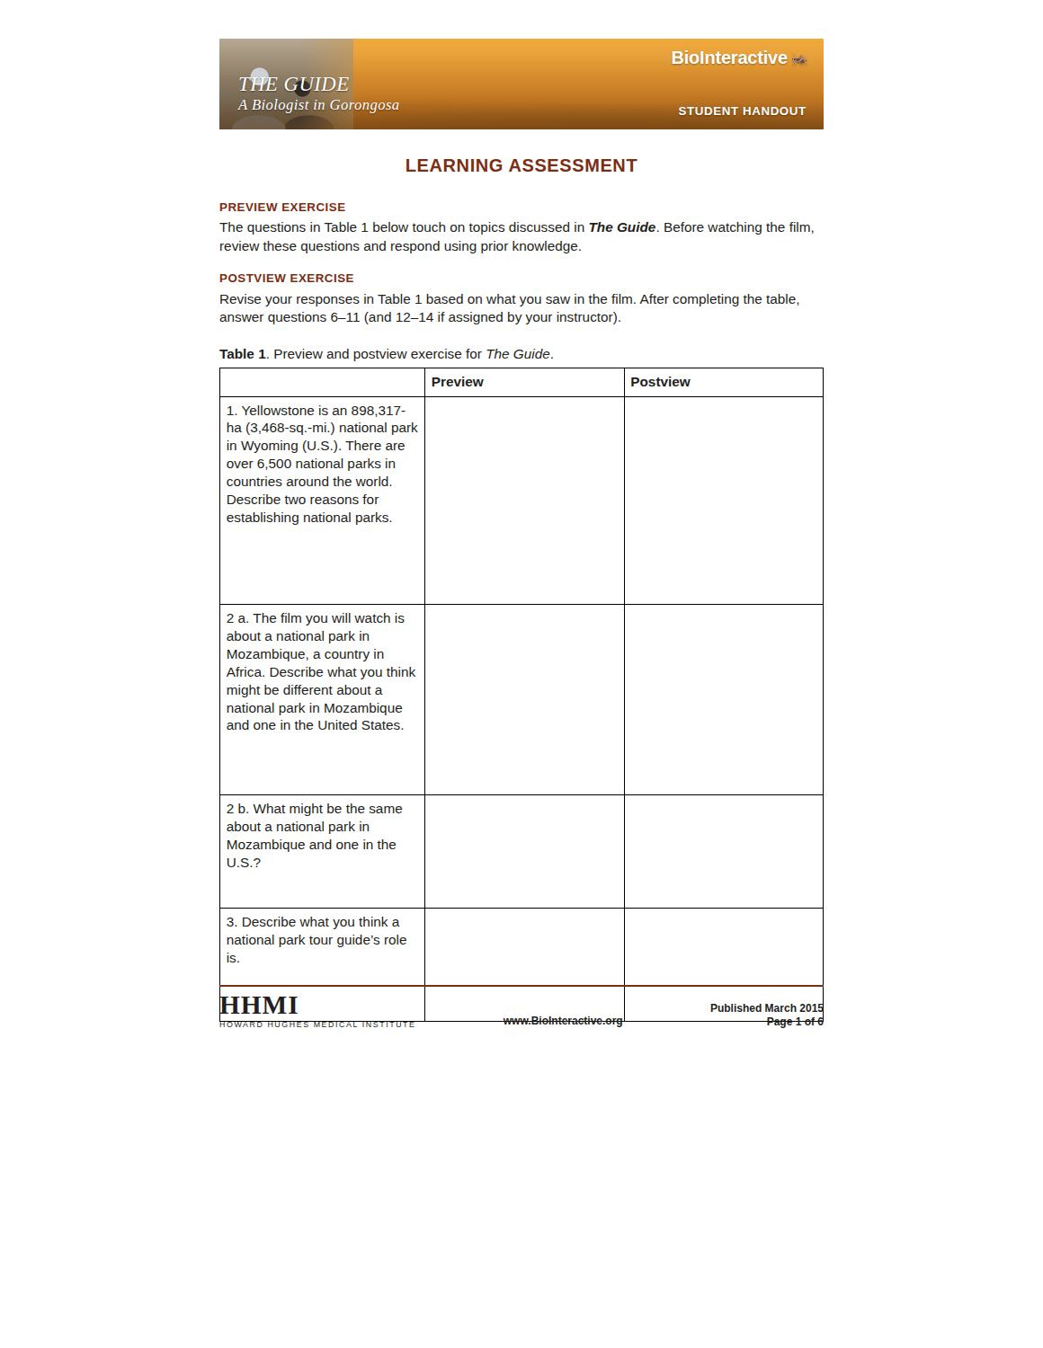BioInteractive🦗
THE GUIDE
A Biologist in Gorongosa
STUDENT HANDOUT
LEARNING ASSESSMENT
PREVIEW EXERCISE
The questions in Table 1 below touch on topics discussed in The Guide. Before watching the film, review these questions and respond using prior knowledge.
POSTVIEW EXERCISE
Revise your responses in Table 1 based on what you saw in the film. After completing the table, answer questions 6–11 (and 12–14 if assigned by your instructor).
Table 1. Preview and postview exercise for The Guide.
| | Preview | Postview |
| --- | --- | --- |
| 1. Yellowstone is an 898,317-ha (3,468-sq.-mi.) national park in Wyoming (U.S.). There are over 6,500 national parks in countries around the world. Describe two reasons for establishing national parks. | | |
| 2 a. The film you will watch is about a national park in Mozambique, a country in Africa. Describe what you think might be different about a national park in Mozambique and one in the United States. | | |
| 2 b. What might be the same about a national park in Mozambique and one in the U.S.? | | |
| 3. Describe what you think a national park tour guide’s role is. | | |
HHMI
HOWARD HUGHES MEDICAL INSTITUTE
www.BioInteractive.org
Published March 2015
Page 1 of 6